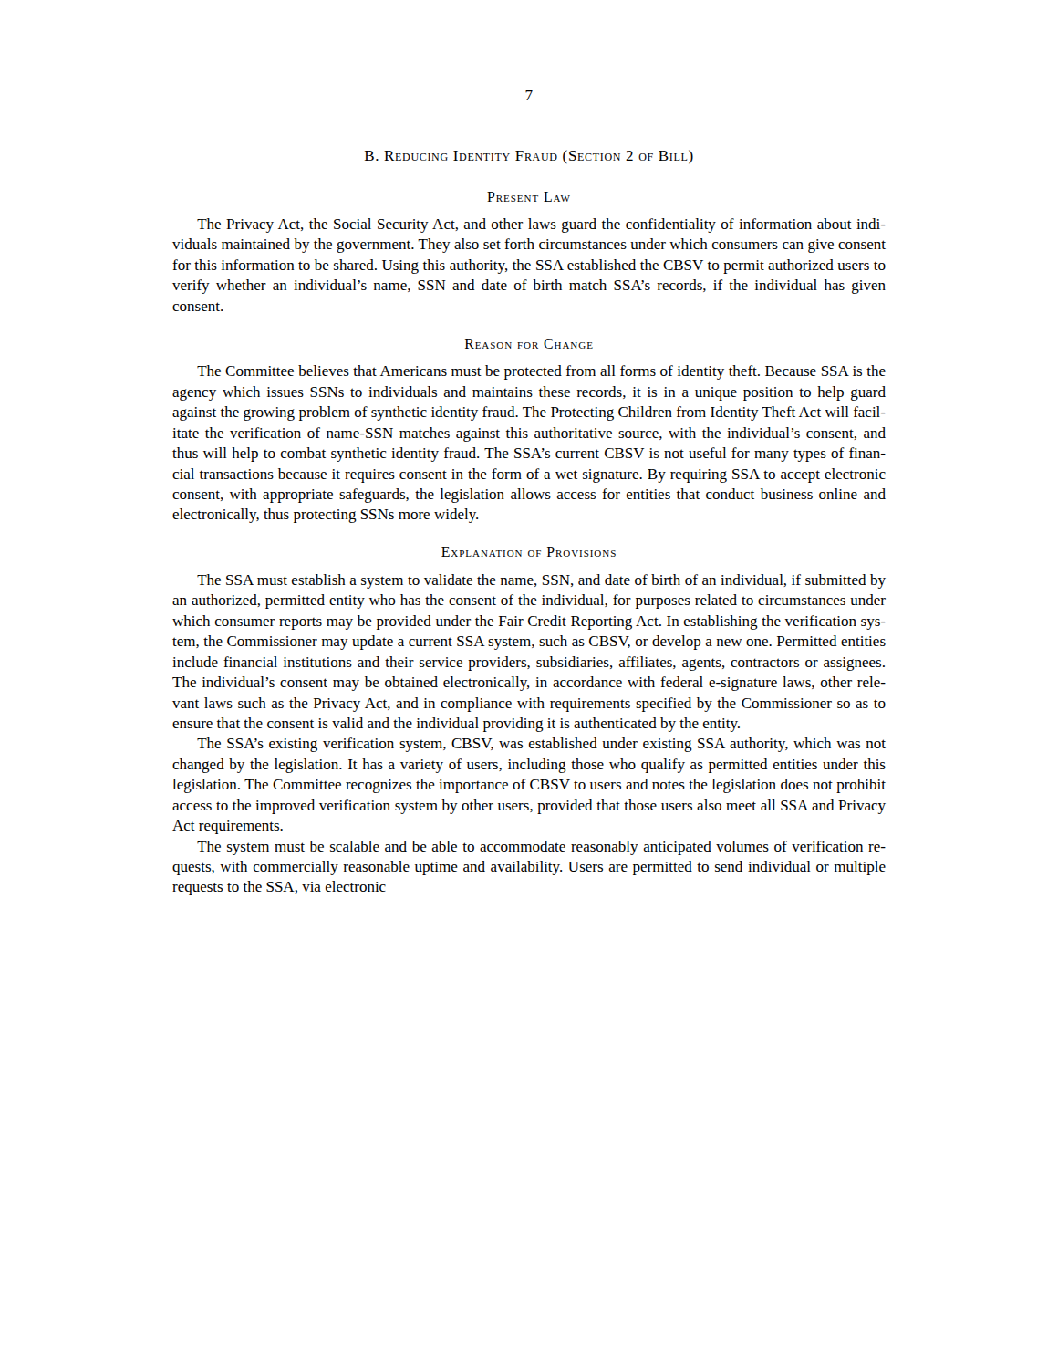7
B. Reducing Identity Fraud (Section 2 of Bill)
Present Law
The Privacy Act, the Social Security Act, and other laws guard the confidentiality of information about individuals maintained by the government. They also set forth circumstances under which consumers can give consent for this information to be shared. Using this authority, the SSA established the CBSV to permit authorized users to verify whether an individual’s name, SSN and date of birth match SSA’s records, if the individual has given consent.
Reason for Change
The Committee believes that Americans must be protected from all forms of identity theft. Because SSA is the agency which issues SSNs to individuals and maintains these records, it is in a unique position to help guard against the growing problem of synthetic identity fraud. The Protecting Children from Identity Theft Act will facilitate the verification of name-SSN matches against this authoritative source, with the individual’s consent, and thus will help to combat synthetic identity fraud. The SSA’s current CBSV is not useful for many types of financial transactions because it requires consent in the form of a wet signature. By requiring SSA to accept electronic consent, with appropriate safeguards, the legislation allows access for entities that conduct business online and electronically, thus protecting SSNs more widely.
Explanation of Provisions
The SSA must establish a system to validate the name, SSN, and date of birth of an individual, if submitted by an authorized, permitted entity who has the consent of the individual, for purposes related to circumstances under which consumer reports may be provided under the Fair Credit Reporting Act. In establishing the verification system, the Commissioner may update a current SSA system, such as CBSV, or develop a new one. Permitted entities include financial institutions and their service providers, subsidiaries, affiliates, agents, contractors or assignees. The individual’s consent may be obtained electronically, in accordance with federal e-signature laws, other relevant laws such as the Privacy Act, and in compliance with requirements specified by the Commissioner so as to ensure that the consent is valid and the individual providing it is authenticated by the entity.
The SSA’s existing verification system, CBSV, was established under existing SSA authority, which was not changed by the legislation. It has a variety of users, including those who qualify as permitted entities under this legislation. The Committee recognizes the importance of CBSV to users and notes the legislation does not prohibit access to the improved verification system by other users, provided that those users also meet all SSA and Privacy Act requirements.
The system must be scalable and be able to accommodate reasonably anticipated volumes of verification requests, with commercially reasonable uptime and availability. Users are permitted to send individual or multiple requests to the SSA, via electronic